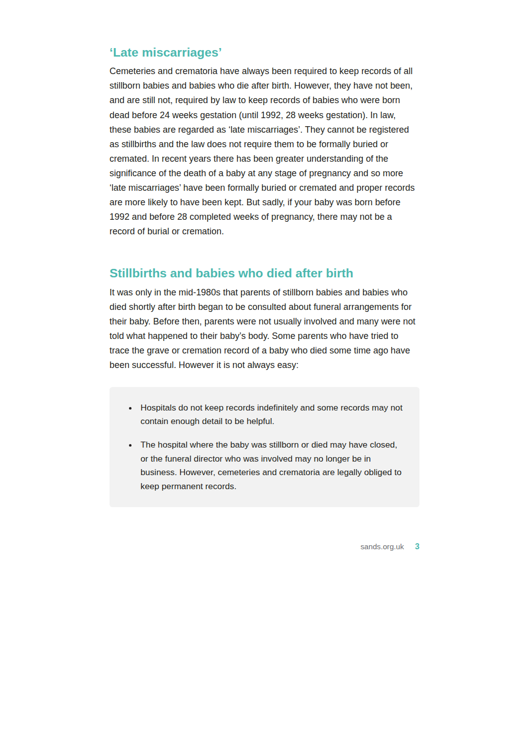‘Late miscarriages’
Cemeteries and crematoria have always been required to keep records of all stillborn babies and babies who die after birth. However, they have not been, and are still not, required by law to keep records of babies who were born dead before 24 weeks gestation (until 1992, 28 weeks gestation). In law, these babies are regarded as ‘late miscarriages’. They cannot be registered as stillbirths and the law does not require them to be formally buried or cremated. In recent years there has been greater understanding of the significance of the death of a baby at any stage of pregnancy and so more ‘late miscarriages’ have been formally buried or cremated and proper records are more likely to have been kept. But sadly, if your baby was born before 1992 and before 28 completed weeks of pregnancy, there may not be a record of burial or cremation.
Stillbirths and babies who died after birth
It was only in the mid-1980s that parents of stillborn babies and babies who died shortly after birth began to be consulted about funeral arrangements for their baby. Before then, parents were not usually involved and many were not told what happened to their baby’s body. Some parents who have tried to trace the grave or cremation record of a baby who died some time ago have been successful. However it is not always easy:
Hospitals do not keep records indefinitely and some records may not contain enough detail to be helpful.
The hospital where the baby was stillborn or died may have closed, or the funeral director who was involved may no longer be in business. However, cemeteries and crematoria are legally obliged to keep permanent records.
sands.org.uk 3